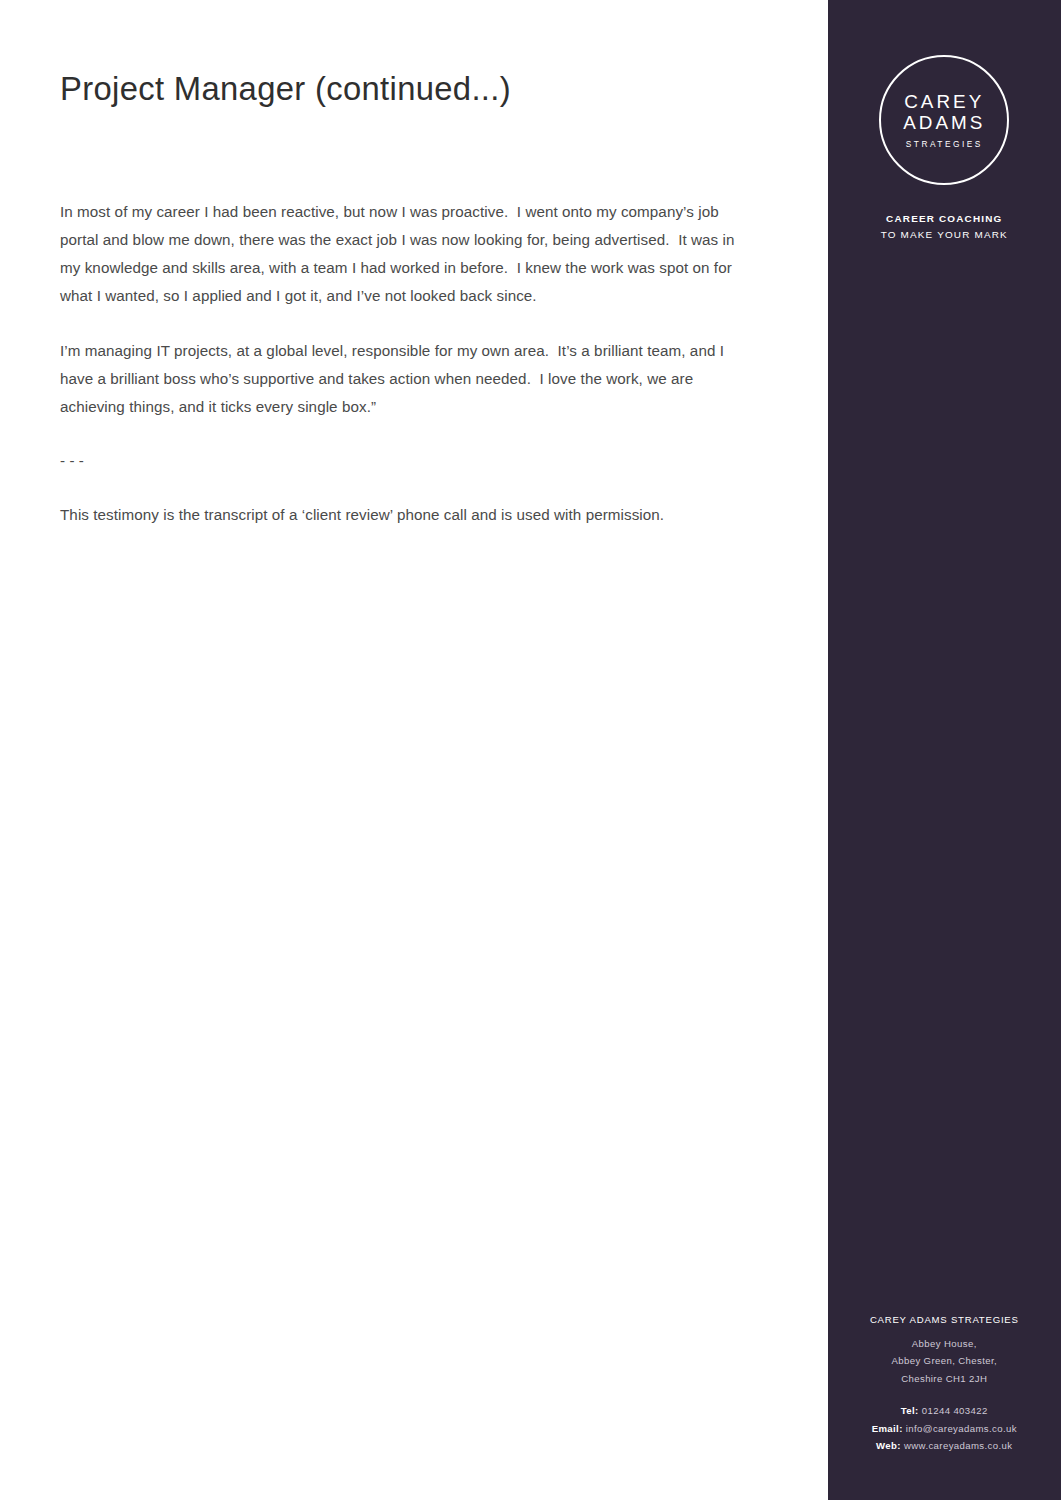Project Manager (continued...)
In most of my career I had been reactive, but now I was proactive. I went onto my company’s job portal and blow me down, there was the exact job I was now looking for, being advertised. It was in my knowledge and skills area, with a team I had worked in before. I knew the work was spot on for what I wanted, so I applied and I got it, and I’ve not looked back since.
I’m managing IT projects, at a global level, responsible for my own area. It’s a brilliant team, and I have a brilliant boss who’s supportive and takes action when needed. I love the work, we are achieving things, and it ticks every single box.”
- - -
This testimony is the transcript of a ‘client review’ phone call and is used with permission.
CAREY ADAMS STRATEGIES
CAREER COACHING
TO MAKE YOUR MARK
CAREY ADAMS STRATEGIES
Abbey House,
Abbey Green, Chester,
Cheshire CH1 2JH
Tel: 01244 403422
Email: info@careyadams.co.uk
Web: www.careyadams.co.uk